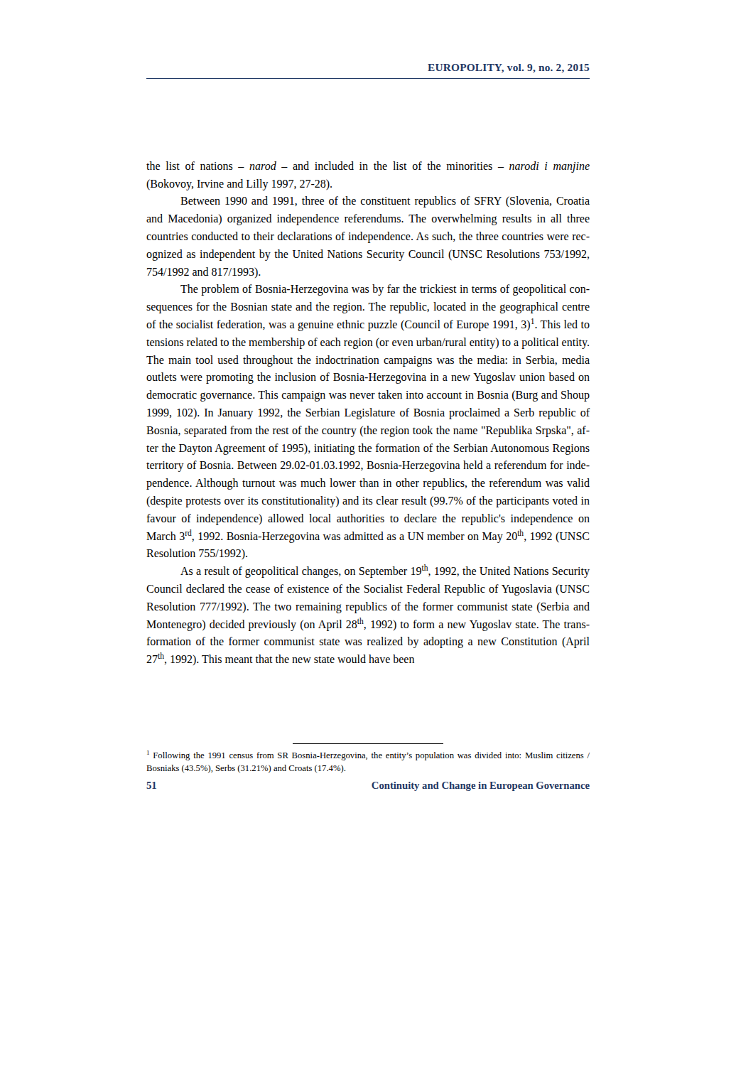EUROPOLITY, vol. 9, no. 2, 2015
the list of nations – narod – and included in the list of the minorities – narodi i manjine (Bokovoy, Irvine and Lilly 1997, 27-28).
Between 1990 and 1991, three of the constituent republics of SFRY (Slovenia, Croatia and Macedonia) organized independence referendums. The overwhelming results in all three countries conducted to their declarations of independence. As such, the three countries were recognized as independent by the United Nations Security Council (UNSC Resolutions 753/1992, 754/1992 and 817/1993).
The problem of Bosnia-Herzegovina was by far the trickiest in terms of geopolitical consequences for the Bosnian state and the region. The republic, located in the geographical centre of the socialist federation, was a genuine ethnic puzzle (Council of Europe 1991, 3)1. This led to tensions related to the membership of each region (or even urban/rural entity) to a political entity. The main tool used throughout the indoctrination campaigns was the media: in Serbia, media outlets were promoting the inclusion of Bosnia-Herzegovina in a new Yugoslav union based on democratic governance. This campaign was never taken into account in Bosnia (Burg and Shoup 1999, 102). In January 1992, the Serbian Legislature of Bosnia proclaimed a Serb republic of Bosnia, separated from the rest of the country (the region took the name "Republika Srpska", after the Dayton Agreement of 1995), initiating the formation of the Serbian Autonomous Regions territory of Bosnia. Between 29.02-01.03.1992, Bosnia-Herzegovina held a referendum for independence. Although turnout was much lower than in other republics, the referendum was valid (despite protests over its constitutionality) and its clear result (99.7% of the participants voted in favour of independence) allowed local authorities to declare the republic's independence on March 3rd, 1992. Bosnia-Herzegovina was admitted as a UN member on May 20th, 1992 (UNSC Resolution 755/1992).
As a result of geopolitical changes, on September 19th, 1992, the United Nations Security Council declared the cease of existence of the Socialist Federal Republic of Yugoslavia (UNSC Resolution 777/1992). The two remaining republics of the former communist state (Serbia and Montenegro) decided previously (on April 28th, 1992) to form a new Yugoslav state. The transformation of the former communist state was realized by adopting a new Constitution (April 27th, 1992). This meant that the new state would have been
1 Following the 1991 census from SR Bosnia-Herzegovina, the entity’s population was divided into: Muslim citizens / Bosniaks (43.5%), Serbs (31.21%) and Croats (17.4%).
51 Continuity and Change in European Governance